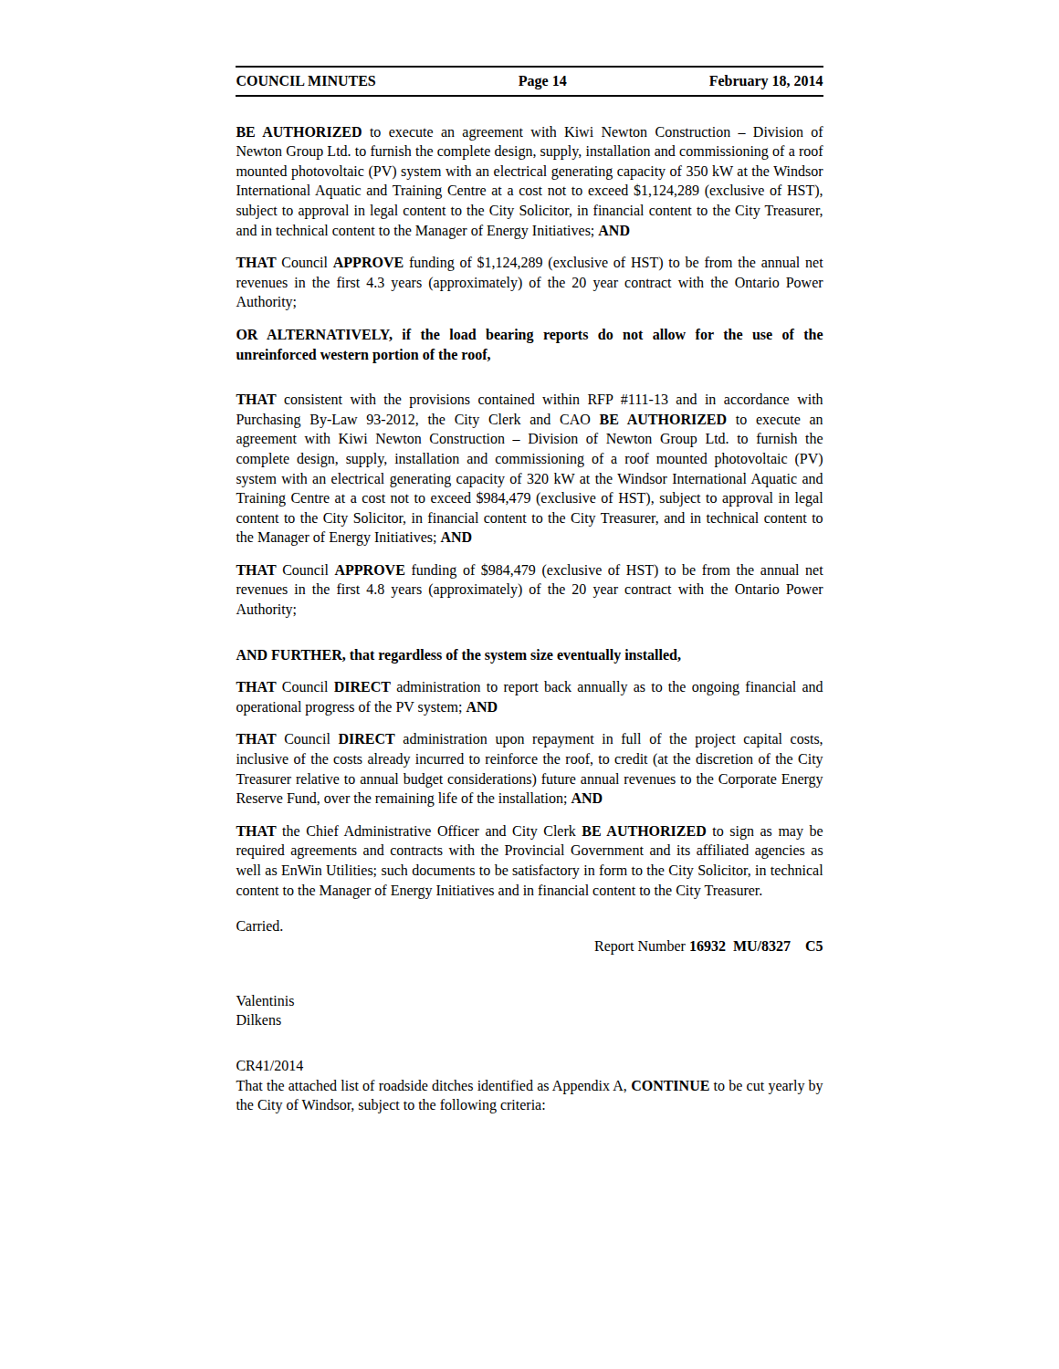COUNCIL MINUTES
Page 14
February 18, 2014
BE AUTHORIZED to execute an agreement with Kiwi Newton Construction – Division of Newton Group Ltd. to furnish the complete design, supply, installation and commissioning of a roof mounted photovoltaic (PV) system with an electrical generating capacity of 350 kW at the Windsor International Aquatic and Training Centre at a cost not to exceed $1,124,289 (exclusive of HST), subject to approval in legal content to the City Solicitor, in financial content to the City Treasurer, and in technical content to the Manager of Energy Initiatives; AND
THAT Council APPROVE funding of $1,124,289 (exclusive of HST) to be from the annual net revenues in the first 4.3 years (approximately) of the 20 year contract with the Ontario Power Authority;
OR ALTERNATIVELY, if the load bearing reports do not allow for the use of the unreinforced western portion of the roof,
THAT consistent with the provisions contained within RFP #111-13 and in accordance with Purchasing By-Law 93-2012, the City Clerk and CAO BE AUTHORIZED to execute an agreement with Kiwi Newton Construction – Division of Newton Group Ltd. to furnish the complete design, supply, installation and commissioning of a roof mounted photovoltaic (PV) system with an electrical generating capacity of 320 kW at the Windsor International Aquatic and Training Centre at a cost not to exceed $984,479 (exclusive of HST), subject to approval in legal content to the City Solicitor, in financial content to the City Treasurer, and in technical content to the Manager of Energy Initiatives; AND
THAT Council APPROVE funding of $984,479 (exclusive of HST) to be from the annual net revenues in the first 4.8 years (approximately) of the 20 year contract with the Ontario Power Authority;
AND FURTHER, that regardless of the system size eventually installed,
THAT Council DIRECT administration to report back annually as to the ongoing financial and operational progress of the PV system; AND
THAT Council DIRECT administration upon repayment in full of the project capital costs, inclusive of the costs already incurred to reinforce the roof, to credit (at the discretion of the City Treasurer relative to annual budget considerations) future annual revenues to the Corporate Energy Reserve Fund, over the remaining life of the installation; AND
THAT the Chief Administrative Officer and City Clerk BE AUTHORIZED to sign as may be required agreements and contracts with the Provincial Government and its affiliated agencies as well as EnWin Utilities; such documents to be satisfactory in form to the City Solicitor, in technical content to the Manager of Energy Initiatives and in financial content to the City Treasurer.
Carried.
Report Number 16932 MU/8327 C5
Valentinis
Dilkens
CR41/2014
That the attached list of roadside ditches identified as Appendix A, CONTINUE to be cut yearly by the City of Windsor, subject to the following criteria: